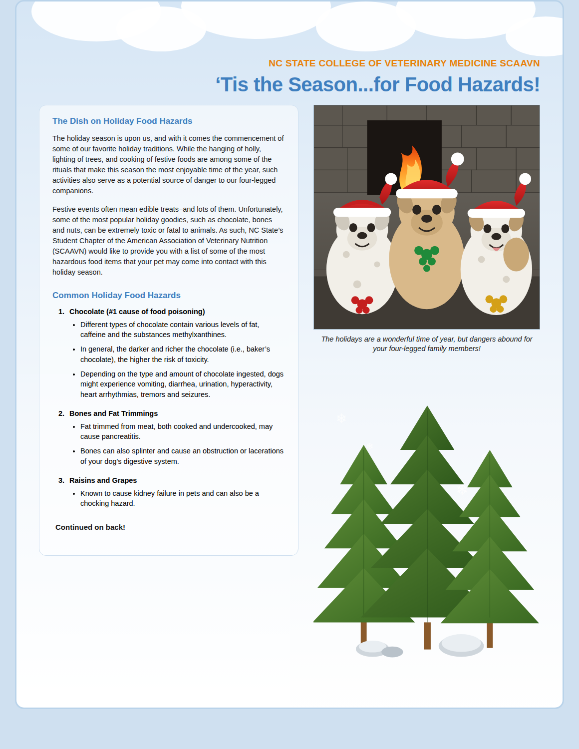❄ ❄ ❄ ❄
NC STATE COLLEGE OF VETERINARY MEDICINE SCAAVN
‘Tis the Season...for Food Hazards!
The Dish on Holiday Food Hazards
The holiday season is upon us, and with it comes the commencement of some of our favorite holiday traditions. While the hanging of holly, lighting of trees, and cooking of festive foods are among some of the rituals that make this season the most enjoyable time of the year, such activities also serve as a potential source of danger to our four-legged companions.
Festive events often mean edible treats–and lots of them. Unfortunately, some of the most popular holiday goodies, such as chocolate, bones and nuts, can be extremely toxic or fatal to animals. As such, NC State’s Student Chapter of the American Association of Veterinary Nutrition (SCAAVN) would like to provide you with a list of some of the most hazardous food items that your pet may come into contact with this holiday season.
Common Holiday Food Hazards
Chocolate (#1 cause of food poisoning)
Different types of chocolate contain various levels of fat, caffeine and the substances methylxanthines.
In general, the darker and richer the chocolate (i.e., baker’s chocolate), the higher the risk of toxicity.
Depending on the type and amount of chocolate ingested, dogs might experience vomiting, diarrhea, urination, hyperactivity, heart arrhythmias, tremors and seizures.
Bones and Fat Trimmings
Fat trimmed from meat, both cooked and undercooked, may cause pancreatitis.
Bones can also splinter and cause an obstruction or lacerations of your dog's digestive system.
Raisins and Grapes
Known to cause kidney failure in pets and can also be a chocking hazard.
Continued on back!
The holidays are a wonderful time of year, but dangers abound for your four-legged family members!